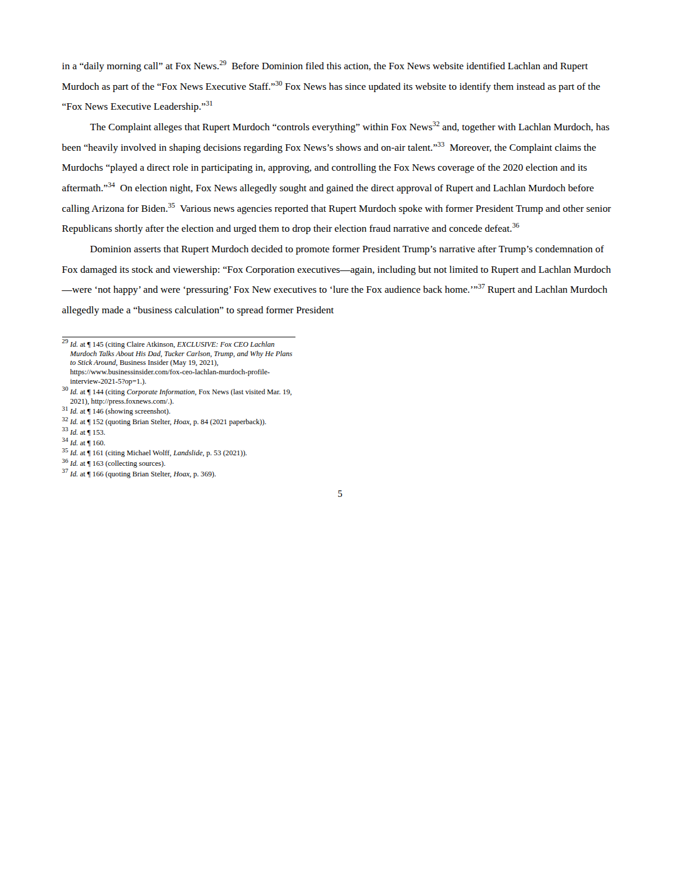in a “daily morning call” at Fox News.29 Before Dominion filed this action, the Fox News website identified Lachlan and Rupert Murdoch as part of the “Fox News Executive Staff.”30 Fox News has since updated its website to identify them instead as part of the “Fox News Executive Leadership.”31
The Complaint alleges that Rupert Murdoch “controls everything” within Fox News32 and, together with Lachlan Murdoch, has been “heavily involved in shaping decisions regarding Fox News’s shows and on-air talent.”33 Moreover, the Complaint claims the Murdochs “played a direct role in participating in, approving, and controlling the Fox News coverage of the 2020 election and its aftermath.”34 On election night, Fox News allegedly sought and gained the direct approval of Rupert and Lachlan Murdoch before calling Arizona for Biden.35 Various news agencies reported that Rupert Murdoch spoke with former President Trump and other senior Republicans shortly after the election and urged them to drop their election fraud narrative and concede defeat.36
Dominion asserts that Rupert Murdoch decided to promote former President Trump’s narrative after Trump’s condemnation of Fox damaged its stock and viewership: “Fox Corporation executives—again, including but not limited to Rupert and Lachlan Murdoch—were ‘not happy’ and were ‘pressuring’ Fox New executives to ‘lure the Fox audience back home.’”37 Rupert and Lachlan Murdoch allegedly made a “business calculation” to spread former President
29 Id. at ¶ 145 (citing Claire Atkinson, EXCLUSIVE: Fox CEO Lachlan Murdoch Talks About His Dad, Tucker Carlson, Trump, and Why He Plans to Stick Around, Business Insider (May 19, 2021), https://www.businessinsider.com/fox-ceo-lachlan-murdoch-profile-interview-2021-5?op=1.).
30 Id. at ¶ 144 (citing Corporate Information, Fox News (last visited Mar. 19, 2021), http://press.foxnews.com/.).
31 Id. at ¶ 146 (showing screenshot).
32 Id. at ¶ 152 (quoting Brian Stelter, Hoax, p. 84 (2021 paperback)).
33 Id. at ¶ 153.
34 Id. at ¶ 160.
35 Id. at ¶ 161 (citing Michael Wolff, Landslide, p. 53 (2021)).
36 Id. at ¶ 163 (collecting sources).
37 Id. at ¶ 166 (quoting Brian Stelter, Hoax, p. 369).
5